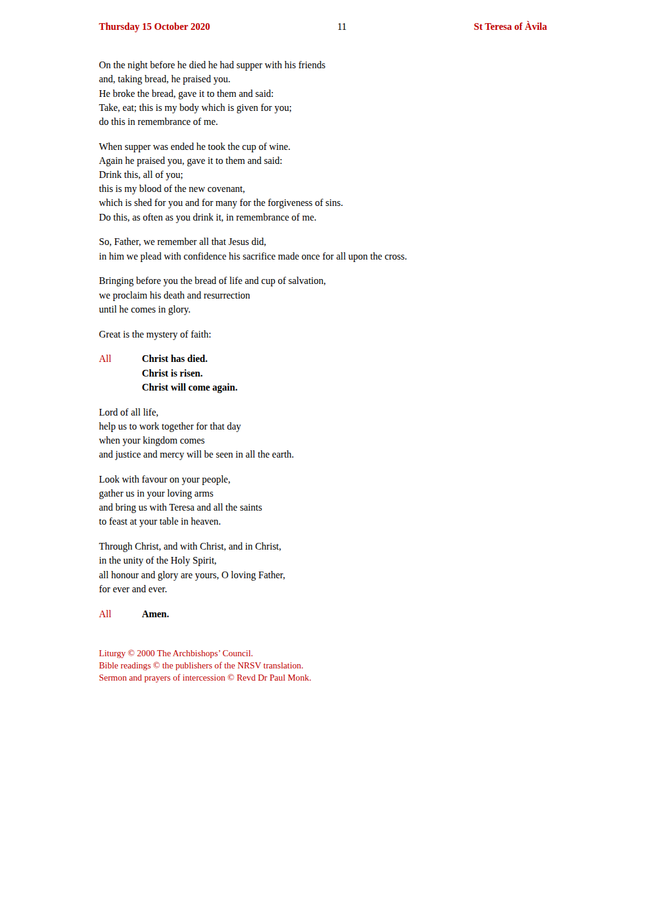Thursday 15 October 2020
11
St Teresa of Àvila
On the night before he died he had supper with his friends
and, taking bread, he praised you.
He broke the bread, gave it to them and said:
Take, eat; this is my body which is given for you;
do this in remembrance of me.
When supper was ended he took the cup of wine.
Again he praised you, gave it to them and said:
Drink this, all of you;
this is my blood of the new covenant,
which is shed for you and for many for the forgiveness of sins.
Do this, as often as you drink it, in remembrance of me.
So, Father, we remember all that Jesus did,
in him we plead with confidence his sacrifice made once for all upon the cross.
Bringing before you the bread of life and cup of salvation,
we proclaim his death and resurrection
until he comes in glory.
Great is the mystery of faith:
All
Christ has died.
Christ is risen.
Christ will come again.
Lord of all life,
help us to work together for that day
when your kingdom comes
and justice and mercy will be seen in all the earth.
Look with favour on your people,
gather us in your loving arms
and bring us with Teresa and all the saints
to feast at your table in heaven.
Through Christ, and with Christ, and in Christ,
in the unity of the Holy Spirit,
all honour and glory are yours, O loving Father,
for ever and ever.
All
Amen.
Liturgy © 2000 The Archbishops’ Council.
Bible readings © the publishers of the NRSV translation.
Sermon and prayers of intercession © Revd Dr Paul Monk.